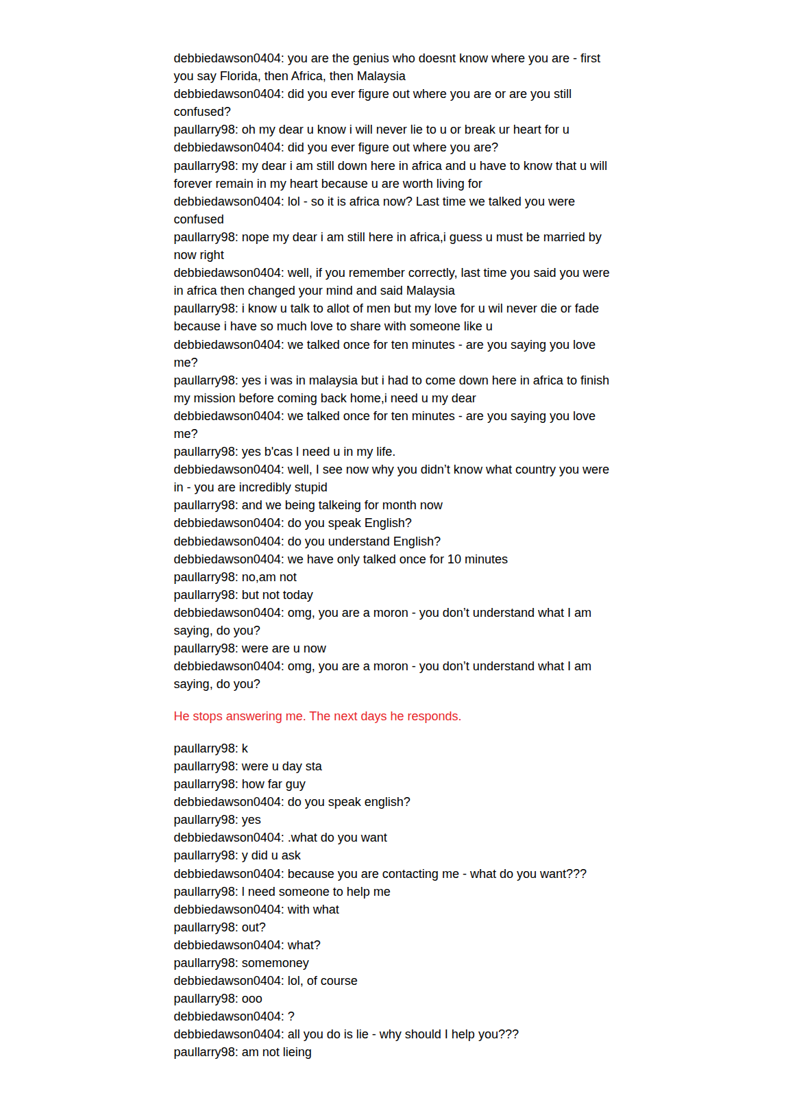debbiedawson0404: you are the genius who doesnt know where you are - first you say Florida, then Africa, then Malaysia
debbiedawson0404: did you ever figure out where you are or are you still confused?
paullarry98: oh my dear u know i will never lie to u or break ur heart for u
debbiedawson0404: did you ever figure out where you are?
paullarry98: my dear i am still down here in africa and u have to know that u will forever remain in my heart because u are worth living for
debbiedawson0404: lol - so it is africa now? Last time we talked you were confused
paullarry98: nope my dear i am still here in africa,i guess u must be married by now right
debbiedawson0404: well, if you remember correctly, last time you said you were in africa then changed your mind and said Malaysia
paullarry98: i know u talk to allot of men but my love for u wil never die or fade because i have so much love to share with someone like u
debbiedawson0404: we talked once for ten minutes - are you saying you love me?
paullarry98: yes i was in malaysia but i had to come down here in africa to finish my mission before coming back home,i need u my dear
debbiedawson0404: we talked once for ten minutes - are you saying you love me?
paullarry98: yes b'cas l need u in my life.
debbiedawson0404: well, I see now why you didn’t know what country you were in - you are incredibly stupid
paullarry98: and we being talkeing for month now
debbiedawson0404: do you speak English?
debbiedawson0404: do you understand English?
debbiedawson0404: we have only talked once for 10 minutes
paullarry98: no,am not
paullarry98: but not today
debbiedawson0404: omg, you are a moron - you don’t understand what I am saying, do you?
paullarry98: were are u now
debbiedawson0404: omg, you are a moron - you don’t understand what I am saying, do you?
He stops answering me. The next days he responds.
paullarry98: k
paullarry98: were u day sta
paullarry98: how far guy
debbiedawson0404: do you speak english?
paullarry98: yes
debbiedawson0404: .what do you want
paullarry98: y did u ask
debbiedawson0404: because you are contacting me - what do you want???
paullarry98: l need someone to help me
debbiedawson0404: with what
paullarry98: out?
debbiedawson0404: what?
paullarry98: somemoney
debbiedawson0404: lol, of course
paullarry98: ooo
debbiedawson0404: ?
debbiedawson0404: all you do is lie - why should I help you???
paullarry98: am not lieing